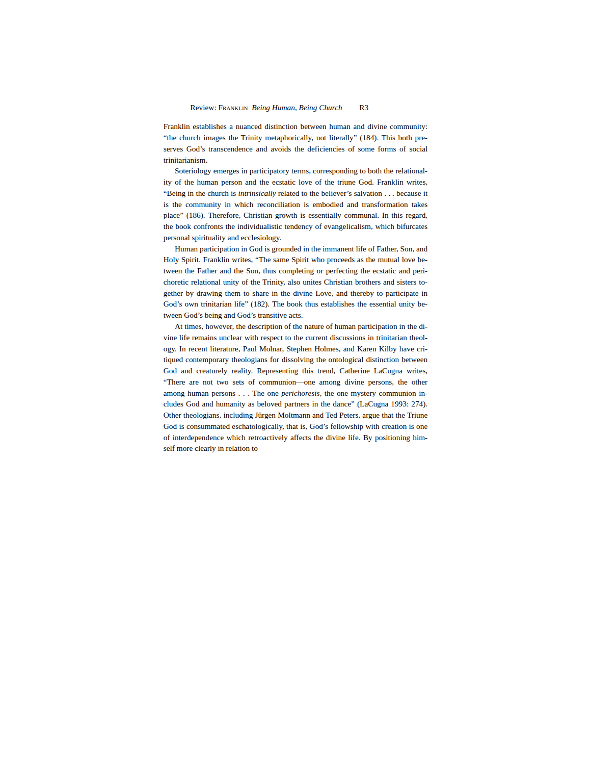Review: Franklin Being Human, Being Church R3
Franklin establishes a nuanced distinction between human and divine community: “the church images the Trinity metaphorically, not literally” (184). This both preserves God’s transcendence and avoids the deficiencies of some forms of social trinitarianism.
Soteriology emerges in participatory terms, corresponding to both the relationality of the human person and the ecstatic love of the triune God. Franklin writes, “Being in the church is intrinsically related to the believer’s salvation . . . because it is the community in which reconciliation is embodied and transformation takes place” (186). Therefore, Christian growth is essentially communal. In this regard, the book confronts the individualistic tendency of evangelicalism, which bifurcates personal spirituality and ecclesiology.
Human participation in God is grounded in the immanent life of Father, Son, and Holy Spirit. Franklin writes, “The same Spirit who proceeds as the mutual love between the Father and the Son, thus completing or perfecting the ecstatic and perichoretic relational unity of the Trinity, also unites Christian brothers and sisters together by drawing them to share in the divine Love, and thereby to participate in God’s own trinitarian life” (182). The book thus establishes the essential unity between God’s being and God’s transitive acts.
At times, however, the description of the nature of human participation in the divine life remains unclear with respect to the current discussions in trinitarian theology. In recent literature, Paul Molnar, Stephen Holmes, and Karen Kilby have critiqued contemporary theologians for dissolving the ontological distinction between God and creaturely reality. Representing this trend, Catherine LaCugna writes, “There are not two sets of communion—one among divine persons, the other among human persons . . . The one perichoresis, the one mystery communion includes God and humanity as beloved partners in the dance” (LaCugna 1993: 274). Other theologians, including Jürgen Moltmann and Ted Peters, argue that the Triune God is consummated eschatologically, that is, God’s fellowship with creation is one of interdependence which retroactively affects the divine life. By positioning himself more clearly in relation to